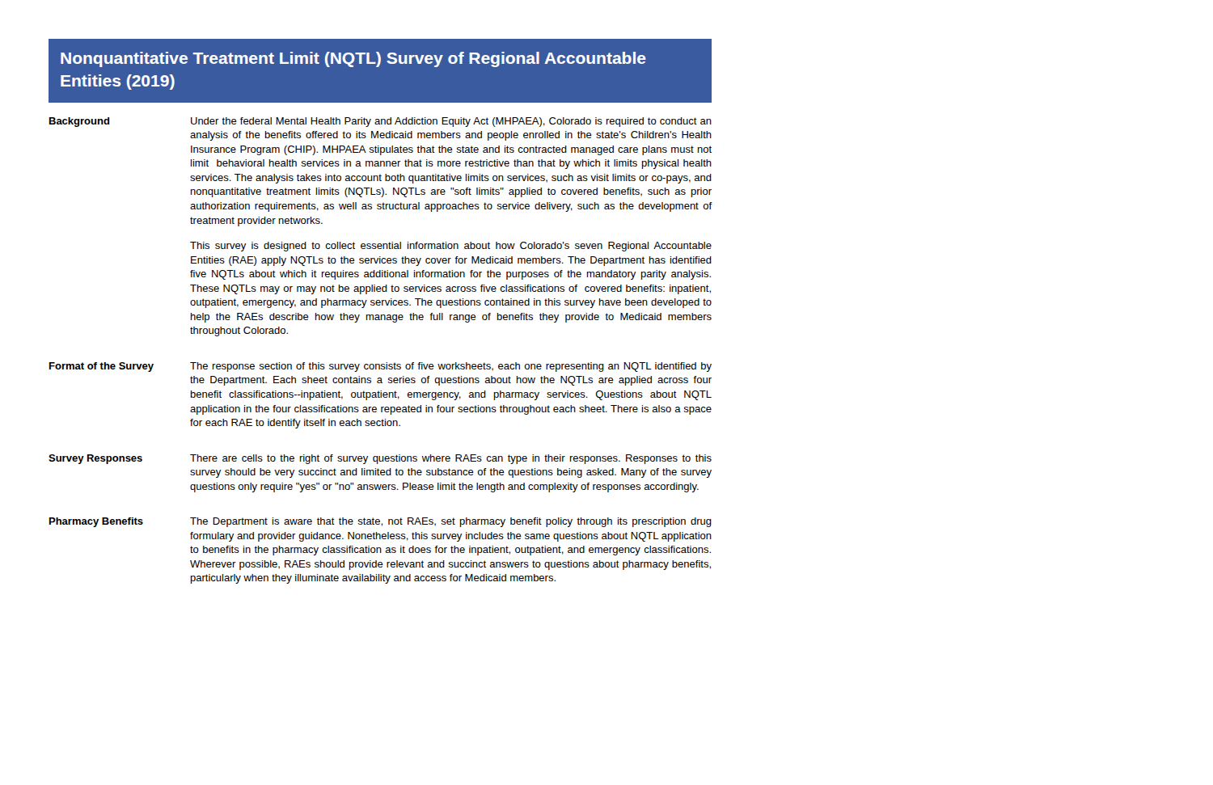Nonquantitative Treatment Limit (NQTL) Survey of Regional Accountable Entities (2019)
| Background | Under the federal Mental Health Parity and Addiction Equity Act (MHPAEA), Colorado is required to conduct an analysis of the benefits offered to its Medicaid members and people enrolled in the state's Children's Health Insurance Program (CHIP). MHPAEA stipulates that the state and its contracted managed care plans must not limit behavioral health services in a manner that is more restrictive than that by which it limits physical health services. The analysis takes into account both quantitative limits on services, such as visit limits or co-pays, and nonquantitative treatment limits (NQTLs). NQTLs are "soft limits" applied to covered benefits, such as prior authorization requirements, as well as structural approaches to service delivery, such as the development of treatment provider networks. This survey is designed to collect essential information about how Colorado's seven Regional Accountable Entities (RAE) apply NQTLs to the services they cover for Medicaid members. The Department has identified five NQTLs about which it requires additional information for the purposes of the mandatory parity analysis. These NQTLs may or may not be applied to services across five classifications of covered benefits: inpatient, outpatient, emergency, and pharmacy services. The questions contained in this survey have been developed to help the RAEs describe how they manage the full range of benefits they provide to Medicaid members throughout Colorado. |
| Format of the Survey | The response section of this survey consists of five worksheets, each one representing an NQTL identified by the Department. Each sheet contains a series of questions about how the NQTLs are applied across four benefit classifications--inpatient, outpatient, emergency, and pharmacy services. Questions about NQTL application in the four classifications are repeated in four sections throughout each sheet. There is also a space for each RAE to identify itself in each section. |
| Survey Responses | There are cells to the right of survey questions where RAEs can type in their responses. Responses to this survey should be very succinct and limited to the substance of the questions being asked. Many of the survey questions only require "yes" or "no" answers. Please limit the length and complexity of responses accordingly. |
| Pharmacy Benefits | The Department is aware that the state, not RAEs, set pharmacy benefit policy through its prescription drug formulary and provider guidance. Nonetheless, this survey includes the same questions about NQTL application to benefits in the pharmacy classification as it does for the inpatient, outpatient, and emergency classifications. Wherever possible, RAEs should provide relevant and succinct answers to questions about pharmacy benefits, particularly when they illuminate availability and access for Medicaid members. |